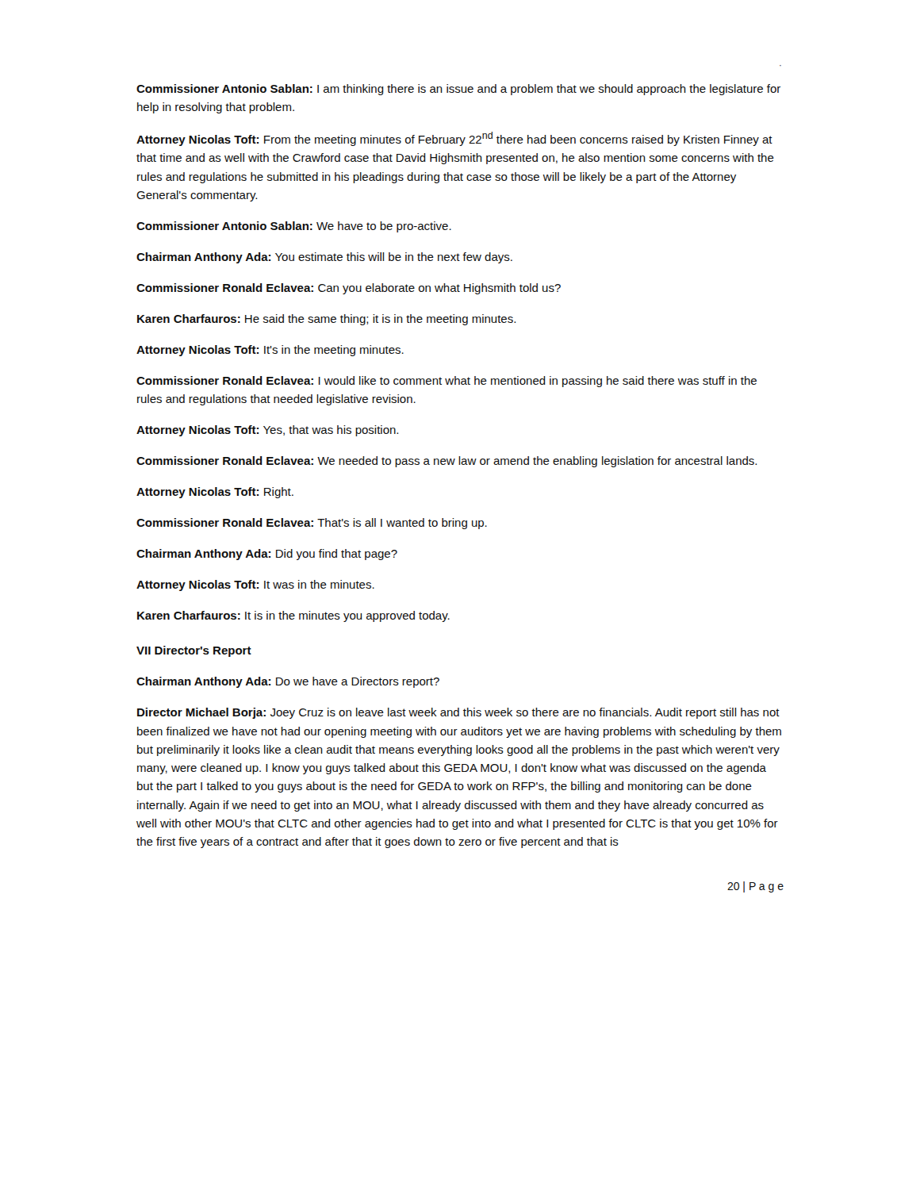·
Commissioner Antonio Sablan: I am thinking there is an issue and a problem that we should approach the legislature for help in resolving that problem.
Attorney Nicolas Toft: From the meeting minutes of February 22nd there had been concerns raised by Kristen Finney at that time and as well with the Crawford case that David Highsmith presented on, he also mention some concerns with the rules and regulations he submitted in his pleadings during that case so those will be likely be a part of the Attorney General's commentary.
Commissioner Antonio Sablan: We have to be pro-active.
Chairman Anthony Ada: You estimate this will be in the next few days.
Commissioner Ronald Eclavea: Can you elaborate on what Highsmith told us?
Karen Charfauros: He said the same thing; it is in the meeting minutes.
Attorney Nicolas Toft: It's in the meeting minutes.
Commissioner Ronald Eclavea: I would like to comment what he mentioned in passing he said there was stuff in the rules and regulations that needed legislative revision.
Attorney Nicolas Toft: Yes, that was his position.
Commissioner Ronald Eclavea: We needed to pass a new law or amend the enabling legislation for ancestral lands.
Attorney Nicolas Toft: Right.
Commissioner Ronald Eclavea: That's is all I wanted to bring up.
Chairman Anthony Ada: Did you find that page?
Attorney Nicolas Toft: It was in the minutes.
Karen Charfauros: It is in the minutes you approved today.
VII Director's Report
Chairman Anthony Ada: Do we have a Directors report?
Director Michael Borja: Joey Cruz is on leave last week and this week so there are no financials. Audit report still has not been finalized we have not had our opening meeting with our auditors yet we are having problems with scheduling by them but preliminarily it looks like a clean audit that means everything looks good all the problems in the past which weren't very many, were cleaned up. I know you guys talked about this GEDA MOU, I don't know what was discussed on the agenda but the part I talked to you guys about is the need for GEDA to work on RFP's, the billing and monitoring can be done internally. Again if we need to get into an MOU, what I already discussed with them and they have already concurred as well with other MOU's that CLTC and other agencies had to get into and what I presented for CLTC is that you get 10% for the first five years of a contract and after that it goes down to zero or five percent and that is
20 | P a g e